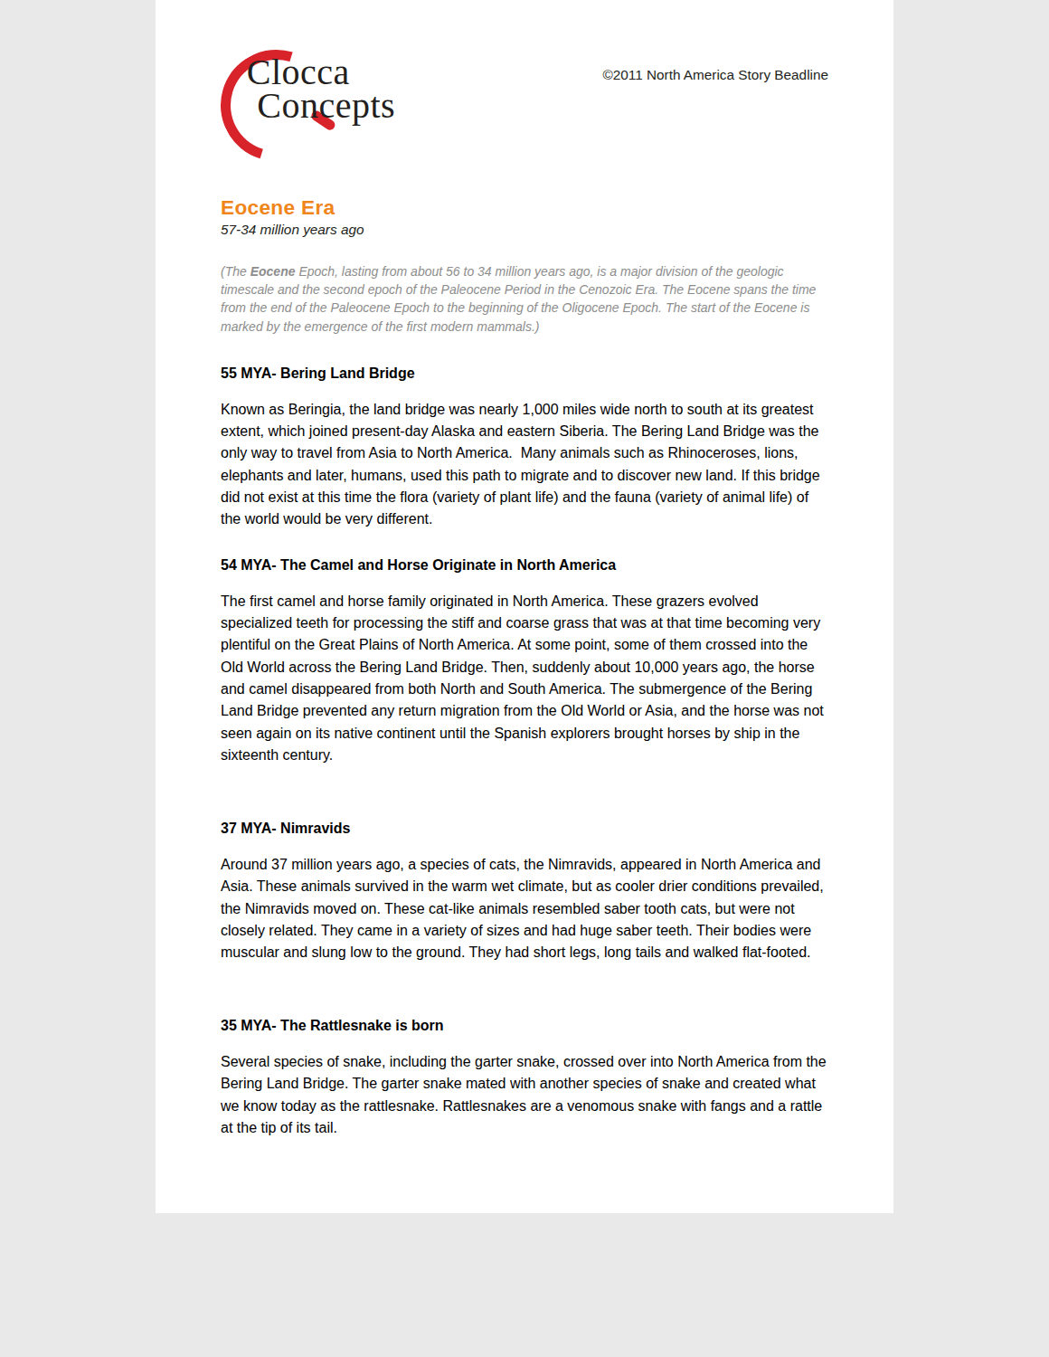Clocca Concepts
©2011 North America Story Beadline
Eocene Era
57-34 million years ago
(The Eocene Epoch, lasting from about 56 to 34 million years ago, is a major division of the geologic timescale and the second epoch of the Paleocene Period in the Cenozoic Era. The Eocene spans the time from the end of the Paleocene Epoch to the beginning of the Oligocene Epoch. The start of the Eocene is marked by the emergence of the first modern mammals.)
55 MYA- Bering Land Bridge
Known as Beringia, the land bridge was nearly 1,000 miles wide north to south at its greatest extent, which joined present-day Alaska and eastern Siberia. The Bering Land Bridge was the only way to travel from Asia to North America. Many animals such as Rhinoceroses, lions, elephants and later, humans, used this path to migrate and to discover new land. If this bridge did not exist at this time the flora (variety of plant life) and the fauna (variety of animal life) of the world would be very different.
54 MYA- The Camel and Horse Originate in North America
The first camel and horse family originated in North America. These grazers evolved specialized teeth for processing the stiff and coarse grass that was at that time becoming very plentiful on the Great Plains of North America. At some point, some of them crossed into the Old World across the Bering Land Bridge. Then, suddenly about 10,000 years ago, the horse and camel disappeared from both North and South America. The submergence of the Bering Land Bridge prevented any return migration from the Old World or Asia, and the horse was not seen again on its native continent until the Spanish explorers brought horses by ship in the sixteenth century.
37 MYA- Nimravids
Around 37 million years ago, a species of cats, the Nimravids, appeared in North America and Asia. These animals survived in the warm wet climate, but as cooler drier conditions prevailed, the Nimravids moved on. These cat-like animals resembled saber tooth cats, but were not closely related. They came in a variety of sizes and had huge saber teeth. Their bodies were muscular and slung low to the ground. They had short legs, long tails and walked flat-footed.
35 MYA- The Rattlesnake is born
Several species of snake, including the garter snake, crossed over into North America from the Bering Land Bridge. The garter snake mated with another species of snake and created what we know today as the rattlesnake. Rattlesnakes are a venomous snake with fangs and a rattle at the tip of its tail.